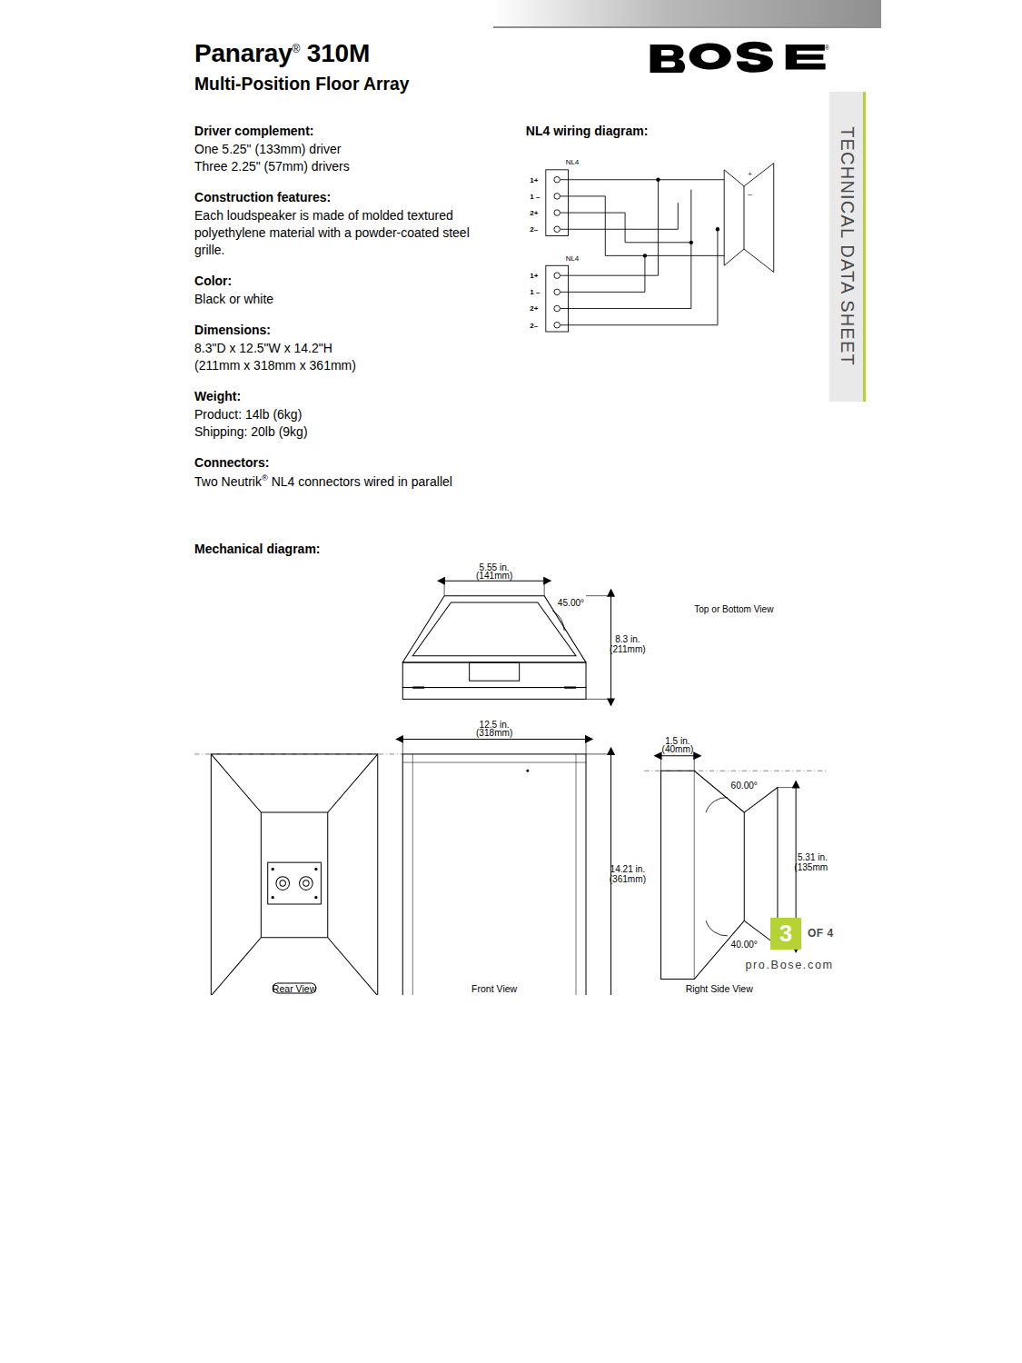Panaray® 310M
Multi-Position Floor Array
®
TECHNICAL DATA SHEET
Driver complement:
One 5.25" (133mm) driver
Three 2.25" (57mm) drivers
Construction features:
Each loudspeaker is made of molded textured polyethylene material with a powder-coated steel grille.
Color:
Black or white
Dimensions:
8.3"D x 12.5"W x 14.2"H
(211mm x 318mm x 361mm)
Weight:
Product: 14lb (6kg)
Shipping: 20lb (9kg)
Connectors:
Two Neutrik® NL4 connectors wired in parallel
NL4 wiring diagram:
NL4 NL4 1+ 1 – 2+ 2– 1+ 1 – 2+ 2– + –
Mechanical diagram:
5.55 in. (141mm) 45.00° 8.3 in. (211mm) Top or Bottom View 12.5 in. (318mm) 14.21 in. (361mm) 1.5 in. (40mm) 60.00° 40.00° 5.31 in. (135mm) Rear View Front View Right Side View
3
OF 4
pro.Bose.com